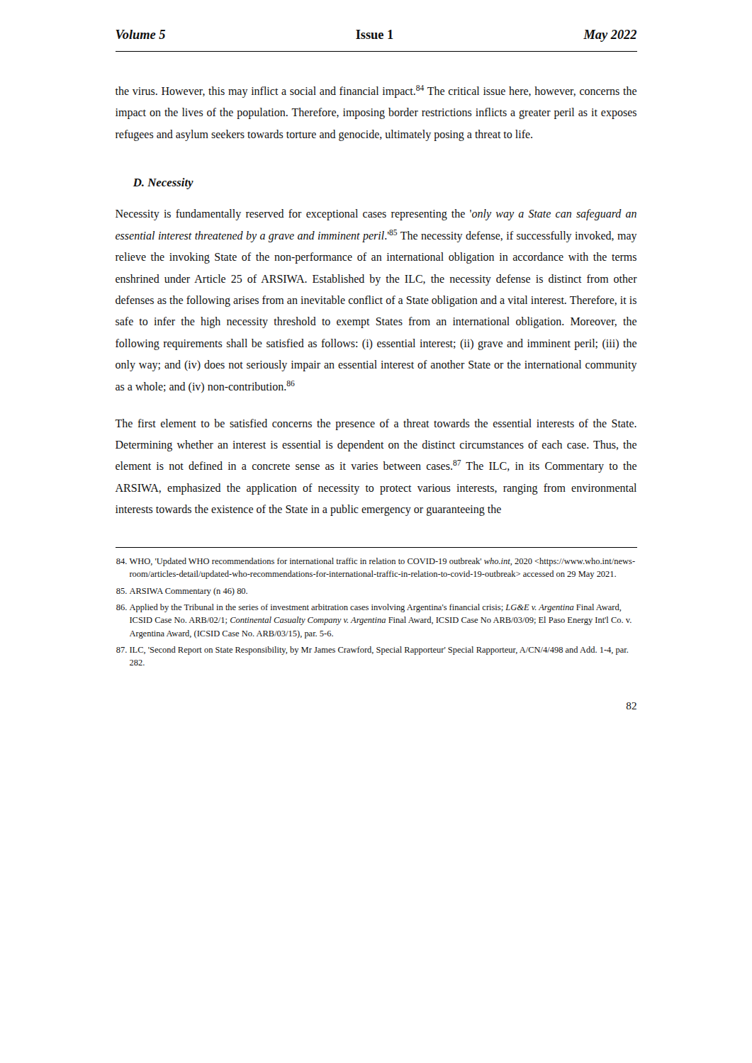Volume 5 Issue 1 May 2022
the virus. However, this may inflict a social and financial impact.84 The critical issue here, however, concerns the impact on the lives of the population. Therefore, imposing border restrictions inflicts a greater peril as it exposes refugees and asylum seekers towards torture and genocide, ultimately posing a threat to life.
D. Necessity
Necessity is fundamentally reserved for exceptional cases representing the 'only way a State can safeguard an essential interest threatened by a grave and imminent peril.'85 The necessity defense, if successfully invoked, may relieve the invoking State of the non-performance of an international obligation in accordance with the terms enshrined under Article 25 of ARSIWA. Established by the ILC, the necessity defense is distinct from other defenses as the following arises from an inevitable conflict of a State obligation and a vital interest. Therefore, it is safe to infer the high necessity threshold to exempt States from an international obligation. Moreover, the following requirements shall be satisfied as follows: (i) essential interest; (ii) grave and imminent peril; (iii) the only way; and (iv) does not seriously impair an essential interest of another State or the international community as a whole; and (iv) non-contribution.86
The first element to be satisfied concerns the presence of a threat towards the essential interests of the State. Determining whether an interest is essential is dependent on the distinct circumstances of each case. Thus, the element is not defined in a concrete sense as it varies between cases.87 The ILC, in its Commentary to the ARSIWA, emphasized the application of necessity to protect various interests, ranging from environmental interests towards the existence of the State in a public emergency or guaranteeing the
WHO, 'Updated WHO recommendations for international traffic in relation to COVID-19 outbreak' who.int, 2020 <https://www.who.int/news-room/articles-detail/updated-who-recommendations-for-international-traffic-in-relation-to-covid-19-outbreak> accessed on 29 May 2021.
ARSIWA Commentary (n 46) 80.
Applied by the Tribunal in the series of investment arbitration cases involving Argentina's financial crisis; LG&E v. Argentina Final Award, ICSID Case No. ARB/02/1; Continental Casualty Company v. Argentina Final Award, ICSID Case No ARB/03/09; El Paso Energy Int'l Co. v. Argentina Award, (ICSID Case No. ARB/03/15), par. 5-6.
ILC, 'Second Report on State Responsibility, by Mr James Crawford, Special Rapporteur' Special Rapporteur, A/CN/4/498 and Add. 1-4, par. 282.
82